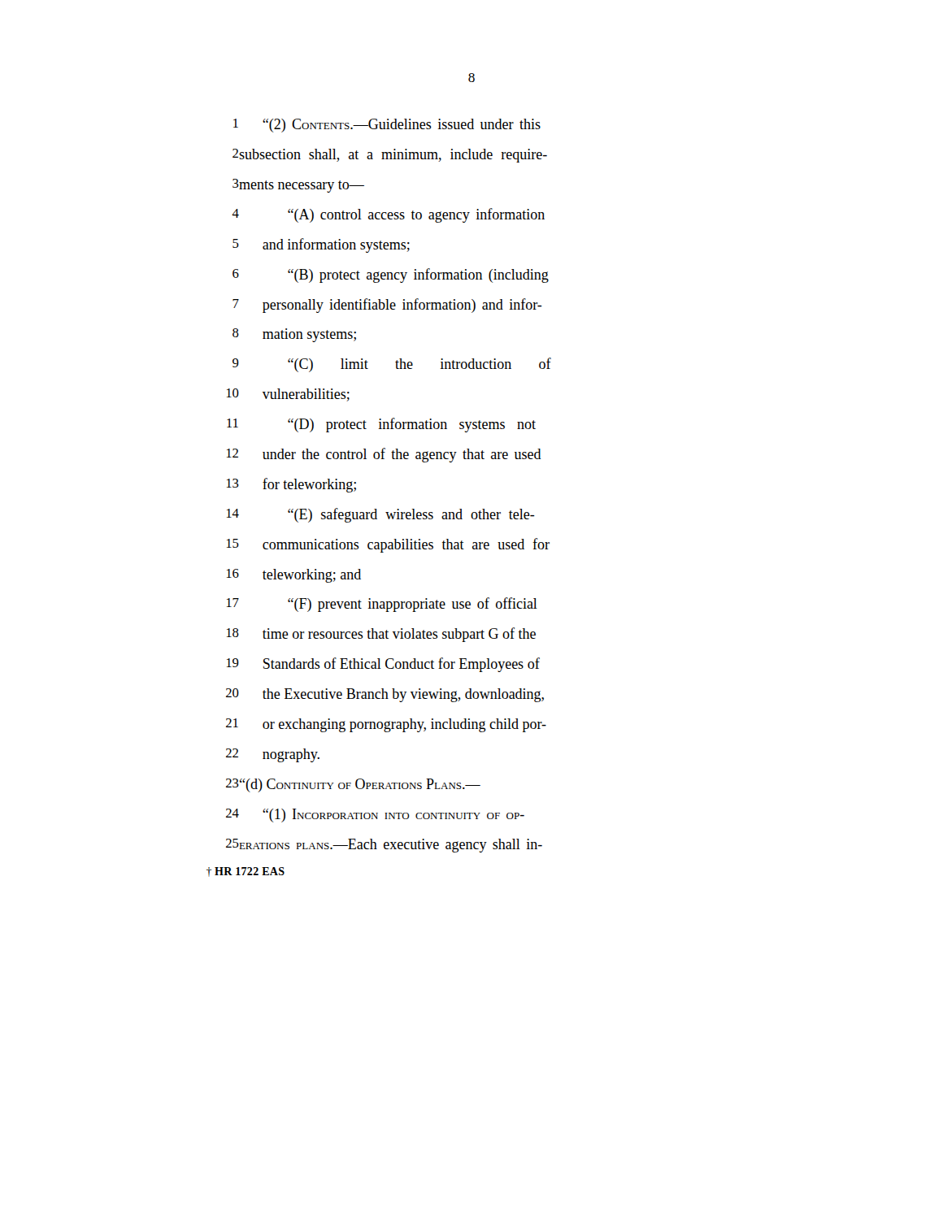8
| 1 | “(2) Contents. —Guidelines issued under this |
| 2 | subsection shall, at a minimum, include require- |
| 3 | ments necessary to— |
| 4 | “(A) control access to agency information |
| 5 | and information systems; |
| 6 | “(B) protect agency information (including |
| 7 | personally identifiable information) and infor- |
| 8 | mation systems; |
| 9 | “(C) limit the introduction of |
| 10 | vulnerabilities; |
| 11 | “(D) protect information systems not |
| 12 | under the control of the agency that are used |
| 13 | for teleworking; |
| 14 | “(E) safeguard wireless and other tele- |
| 15 | communications capabilities that are used for |
| 16 | teleworking; and |
| 17 | “(F) prevent inappropriate use of official |
| 18 | time or resources that violates subpart G of the |
| 19 | Standards of Ethical Conduct for Employees of |
| 20 | the Executive Branch by viewing, downloading, |
| 21 | or exchanging pornography, including child por- |
| 22 | nography. |
| 23 | “(d) Continuity of Operations Plans. — |
| 24 | “(1) Incorporation into continuity of op- |
| 25 | erations plans. —Each executive agency shall in- |
† HR 1722 EAS